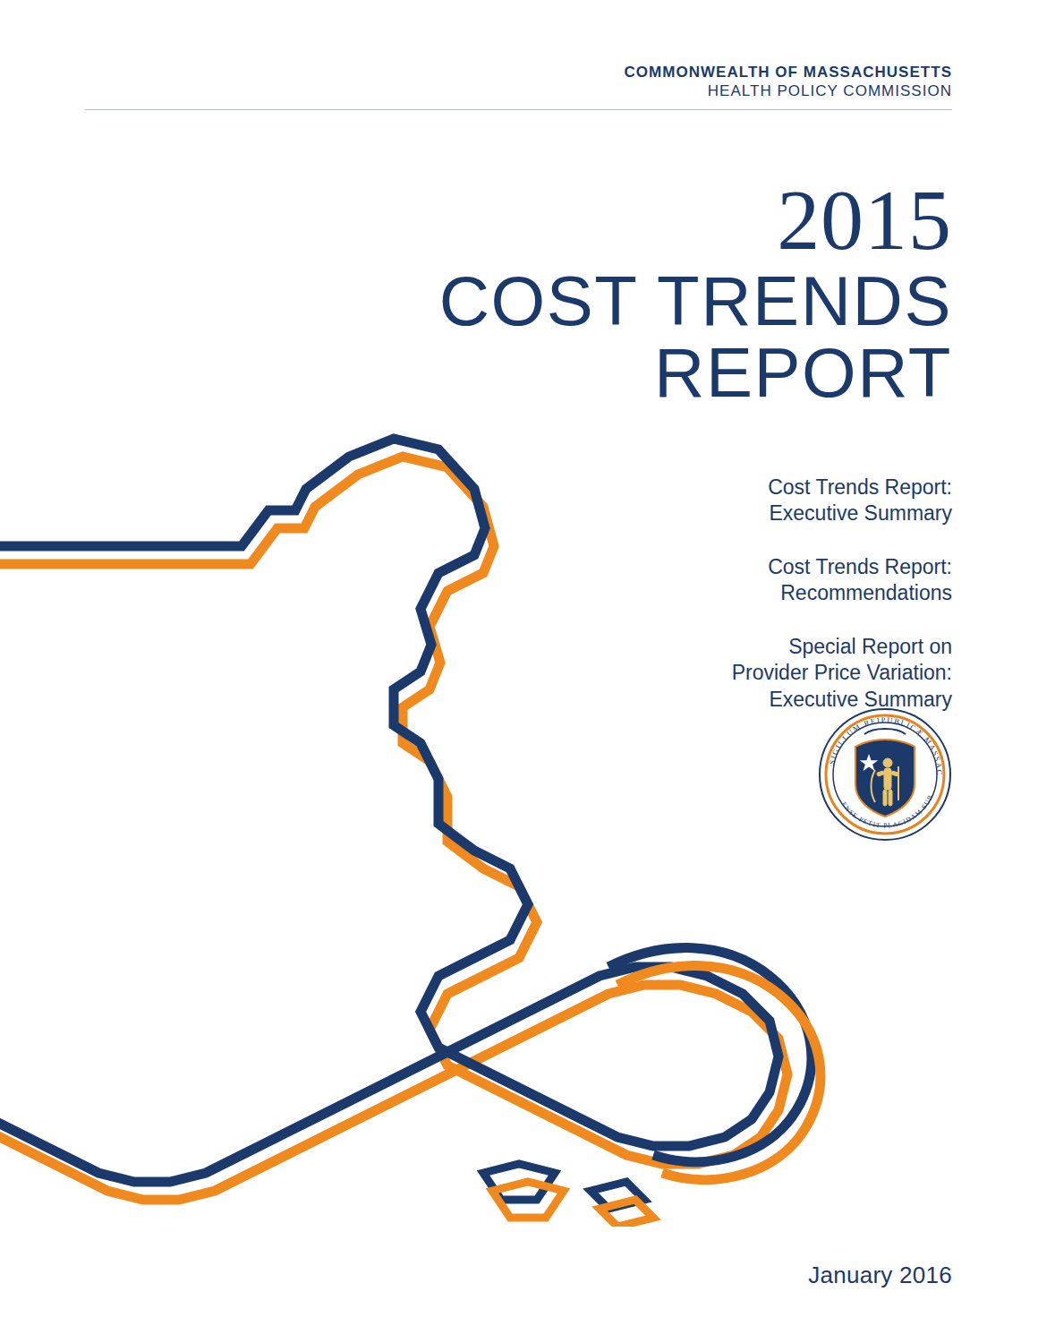Commonwealth of Massachusetts
Health Policy Commission
2015
COST TRENDS
REPORT
Cost Trends Report:
Executive Summary
Cost Trends Report:
Recommendations
Special Report on
Provider Price Variation:
Executive Summary
Seal of the Commonwealth of Massachusetts SIGILLUM REIPUBLICÆ MASSACHUSETTENSIS ENSE PETIT PLACIDAM SUB LIBERTATE QUIETEM
January 2016
Stylized outline of Massachusetts